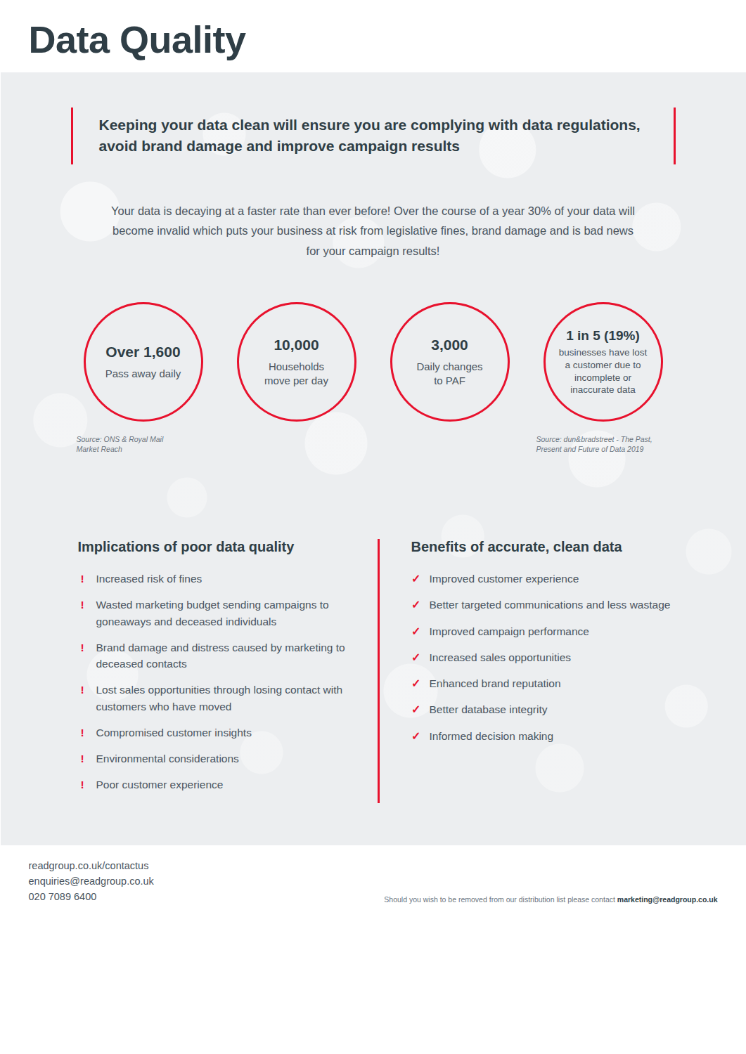Data Quality
Keeping your data clean will ensure you are complying with data regulations, avoid brand damage and improve campaign results
Your data is decaying at a faster rate than ever before! Over the course of a year 30% of your data will become invalid which puts your business at risk from legislative fines, brand damage and is bad news for your campaign results!
Over 1,600 Pass away daily
Source: ONS & Royal Mail
Market Reach
10,000 Households
move per day
3,000 Daily changes
to PAF
1 in 5 (19%) businesses have lost a customer due to incomplete or inaccurate data
Source: dun&bradstreet - The Past,
Present and Future of Data 2019
Implications of poor data quality
Increased risk of fines
Wasted marketing budget sending campaigns to goneaways and deceased individuals
Brand damage and distress caused by marketing to deceased contacts
Lost sales opportunities through losing contact with customers who have moved
Compromised customer insights
Environmental considerations
Poor customer experience
Benefits of accurate, clean data
Improved customer experience
Better targeted communications and less wastage
Improved campaign performance
Increased sales opportunities
Enhanced brand reputation
Better database integrity
Informed decision making
readgroup.co.uk/contactus
enquiries@readgroup.co.uk
020 7089 6400
Should you wish to be removed from our distribution list please contact marketing@readgroup.co.uk